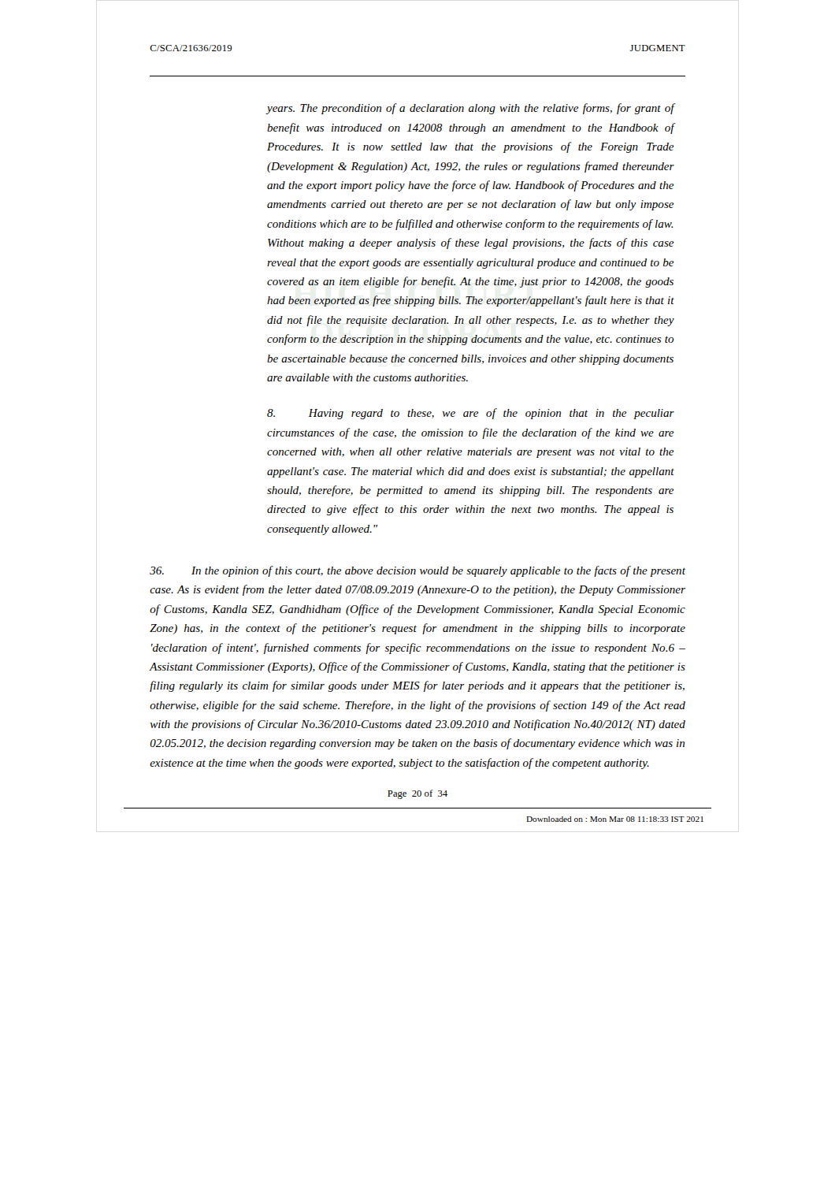C/SCA/21636/2019
JUDGMENT
HIGH COURT
OF GUJARAT
WEB COPY
years. The precondition of a declaration along with the relative forms, for grant of benefit was introduced on 142008 through an amendment to the Handbook of Procedures. It is now settled law that the provisions of the Foreign Trade (Development & Regulation) Act, 1992, the rules or regulations framed thereunder and the export import policy have the force of law. Handbook of Procedures and the amendments carried out thereto are per se not declaration of law but only impose conditions which are to be fulfilled and otherwise conform to the requirements of law. Without making a deeper analysis of these legal provisions, the facts of this case reveal that the export goods are essentially agricultural produce and continued to be covered as an item eligible for benefit. At the time, just prior to 142008, the goods had been exported as free shipping bills. The exporter/appellant's fault here is that it did not file the requisite declaration. In all other respects, I.e. as to whether they conform to the description in the shipping documents and the value, etc. continues to be ascertainable because the concerned bills, invoices and other shipping documents are available with the customs authorities.
8. Having regard to these, we are of the opinion that in the peculiar circumstances of the case, the omission to file the declaration of the kind we are concerned with, when all other relative materials are present was not vital to the appellant's case. The material which did and does exist is substantial; the appellant should, therefore, be permitted to amend its shipping bill. The respondents are directed to give effect to this order within the next two months. The appeal is consequently allowed."
36. In the opinion of this court, the above decision would be squarely applicable to the facts of the present case. As is evident from the letter dated 07/08.09.2019 (Annexure-O to the petition), the Deputy Commissioner of Customs, Kandla SEZ, Gandhidham (Office of the Development Commissioner, Kandla Special Economic Zone) has, in the context of the petitioner's request for amendment in the shipping bills to incorporate 'declaration of intent', furnished comments for specific recommendations on the issue to respondent No.6 – Assistant Commissioner (Exports), Office of the Commissioner of Customs, Kandla, stating that the petitioner is filing regularly its claim for similar goods under MEIS for later periods and it appears that the petitioner is, otherwise, eligible for the said scheme. Therefore, in the light of the provisions of section 149 of the Act read with the provisions of Circular No.36/2010-Customs dated 23.09.2010 and Notification No.40/2012( NT) dated 02.05.2012, the decision regarding conversion may be taken on the basis of documentary evidence which was in existence at the time when the goods were exported, subject to the satisfaction of the competent authority.
Page 20 of 34
Downloaded on : Mon Mar 08 11:18:33 IST 2021